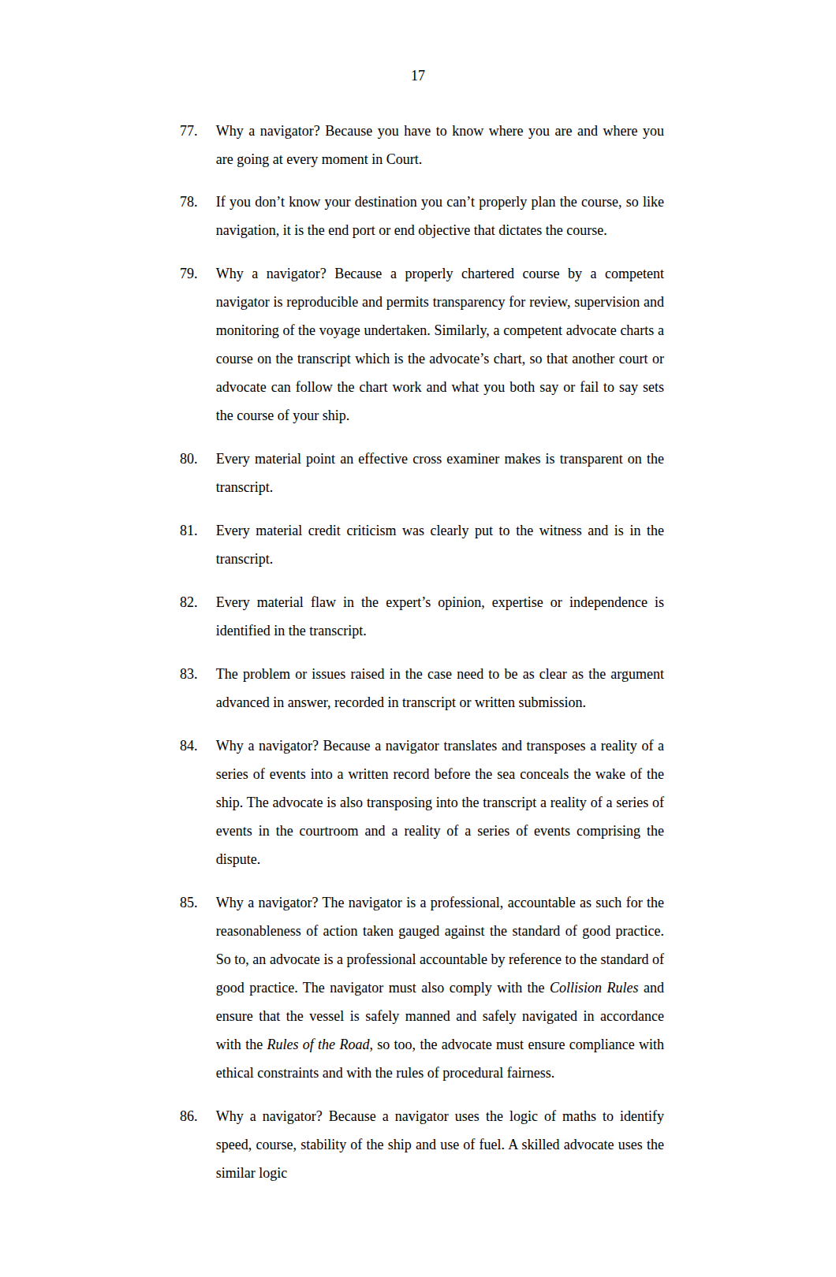17
Why a navigator? Because you have to know where you are and where you are going at every moment in Court.
If you don’t know your destination you can’t properly plan the course, so like navigation, it is the end port or end objective that dictates the course.
Why a navigator? Because a properly chartered course by a competent navigator is reproducible and permits transparency for review, supervision and monitoring of the voyage undertaken. Similarly, a competent advocate charts a course on the transcript which is the advocate’s chart, so that another court or advocate can follow the chart work and what you both say or fail to say sets the course of your ship.
Every material point an effective cross examiner makes is transparent on the transcript.
Every material credit criticism was clearly put to the witness and is in the transcript.
Every material flaw in the expert’s opinion, expertise or independence is identified in the transcript.
The problem or issues raised in the case need to be as clear as the argument advanced in answer, recorded in transcript or written submission.
Why a navigator? Because a navigator translates and transposes a reality of a series of events into a written record before the sea conceals the wake of the ship. The advocate is also transposing into the transcript a reality of a series of events in the courtroom and a reality of a series of events comprising the dispute.
Why a navigator? The navigator is a professional, accountable as such for the reasonableness of action taken gauged against the standard of good practice. So to, an advocate is a professional accountable by reference to the standard of good practice. The navigator must also comply with the Collision Rules and ensure that the vessel is safely manned and safely navigated in accordance with the Rules of the Road, so too, the advocate must ensure compliance with ethical constraints and with the rules of procedural fairness.
Why a navigator? Because a navigator uses the logic of maths to identify speed, course, stability of the ship and use of fuel. A skilled advocate uses the similar logic